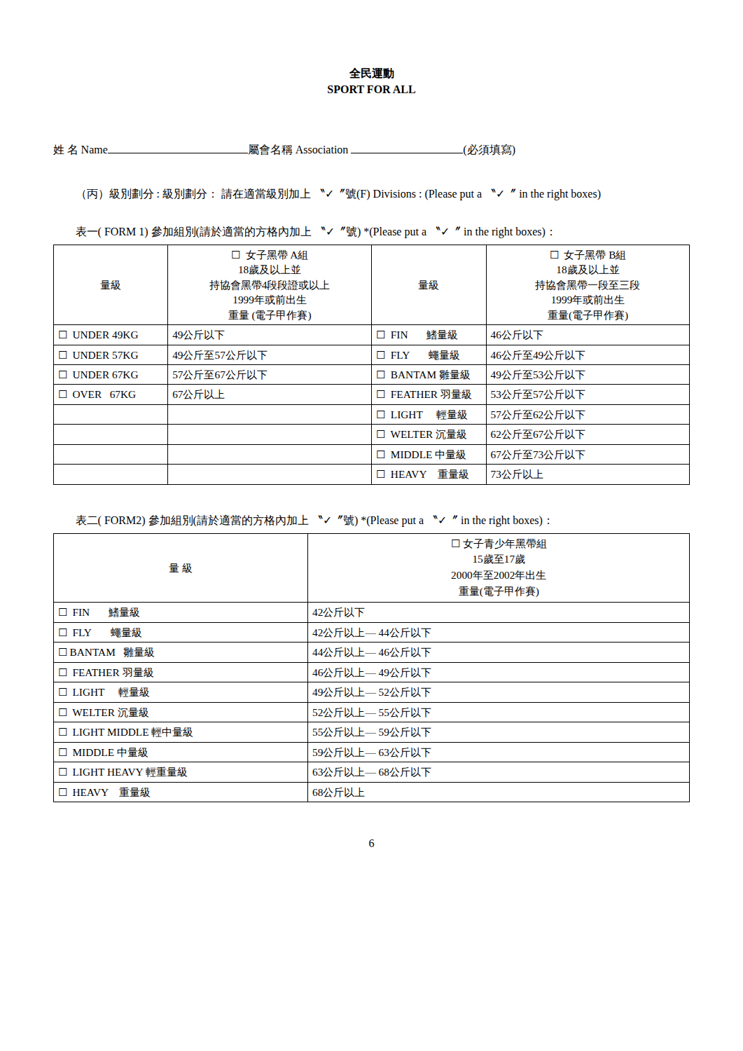全民運動
SPORT FOR ALL
姓 名 Name 屬會名稱 Association (必須填寫)
（丙）級別劃分 : 級別劃分： 請在適當級別加上 〝✓〞號(F) Divisions : (Please put a 〝✓〞 in the right boxes)
表一( FORM 1) 參加組別(請於適當的方格內加上 〝✓〞號) *(Please put a 〝✓〞 in the right boxes)：
| 量級 | ☐ 女子黑帶 A組 18歲及以上並 持協會黑帶4段段證或以上 1999年或前出生 重量 (電子甲作賽) | 量級 | ☐ 女子黑帶 B組 18歲及以上並 持協會黑帶一段至三段 1999年或前出生 重量(電子甲作賽) |
| ☐ UNDER 49KG | 49公斤以下 | ☐ FIN 鰭量級 | 46公斤以下 |
| ☐ UNDER 57KG | 49公斤至57公斤以下 | ☐ FLY 蠅量級 | 46公斤至49公斤以下 |
| ☐ UNDER 67KG | 57公斤至67公斤以下 | ☐ BANTAM 雛量級 | 49公斤至53公斤以下 |
| ☐ OVER 67KG | 67公斤以上 | ☐ FEATHER 羽量級 | 53公斤至57公斤以下 |
| | | ☐ LIGHT 輕量級 | 57公斤至62公斤以下 |
| | | ☐ WELTER 沉量級 | 62公斤至67公斤以下 |
| | | ☐ MIDDLE 中量級 | 67公斤至73公斤以下 |
| | | ☐ HEAVY 重量級 | 73公斤以上 |
表二( FORM2) 參加組別(請於適當的方格內加上 〝✓〞號) *(Please put a 〝✓〞 in the right boxes)：
| 量 級 | ☐ 女子青少年黑帶組 15歲至17歲 2000年至2002年出生 重量(電子甲作賽) |
| ☐ FIN 鰭量級 | 42公斤以下 |
| ☐ FLY 蠅量級 | 42公斤以上— 44公斤以下 |
| ☐ BANTAM 雛量級 | 44公斤以上— 46公斤以下 |
| ☐ FEATHER 羽量級 | 46公斤以上— 49公斤以下 |
| ☐ LIGHT 輕量級 | 49公斤以上— 52公斤以下 |
| ☐ WELTER 沉量級 | 52公斤以上— 55公斤以下 |
| ☐ LIGHT MIDDLE 輕中量級 | 55公斤以上— 59公斤以下 |
| ☐ MIDDLE 中量級 | 59公斤以上— 63公斤以下 |
| ☐ LIGHT HEAVY 輕重量級 | 63公斤以上— 68公斤以下 |
| ☐ HEAVY 重量級 | 68公斤以上 |
6